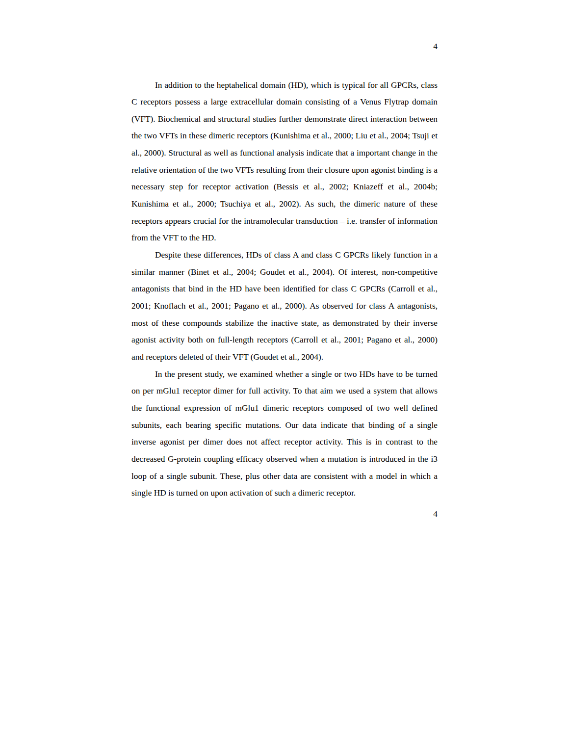4
In addition to the heptahelical domain (HD), which is typical for all GPCRs, class C receptors possess a large extracellular domain consisting of a Venus Flytrap domain (VFT). Biochemical and structural studies further demonstrate direct interaction between the two VFTs in these dimeric receptors (Kunishima et al., 2000; Liu et al., 2004; Tsuji et al., 2000). Structural as well as functional analysis indicate that a important change in the relative orientation of the two VFTs resulting from their closure upon agonist binding is a necessary step for receptor activation (Bessis et al., 2002; Kniazeff et al., 2004b; Kunishima et al., 2000; Tsuchiya et al., 2002). As such, the dimeric nature of these receptors appears crucial for the intramolecular transduction – i.e. transfer of information from the VFT to the HD.
Despite these differences, HDs of class A and class C GPCRs likely function in a similar manner (Binet et al., 2004; Goudet et al., 2004). Of interest, non-competitive antagonists that bind in the HD have been identified for class C GPCRs (Carroll et al., 2001; Knoflach et al., 2001; Pagano et al., 2000). As observed for class A antagonists, most of these compounds stabilize the inactive state, as demonstrated by their inverse agonist activity both on full-length receptors (Carroll et al., 2001; Pagano et al., 2000) and receptors deleted of their VFT (Goudet et al., 2004).
In the present study, we examined whether a single or two HDs have to be turned on per mGlu1 receptor dimer for full activity. To that aim we used a system that allows the functional expression of mGlu1 dimeric receptors composed of two well defined subunits, each bearing specific mutations. Our data indicate that binding of a single inverse agonist per dimer does not affect receptor activity. This is in contrast to the decreased G-protein coupling efficacy observed when a mutation is introduced in the i3 loop of a single subunit. These, plus other data are consistent with a model in which a single HD is turned on upon activation of such a dimeric receptor.
4